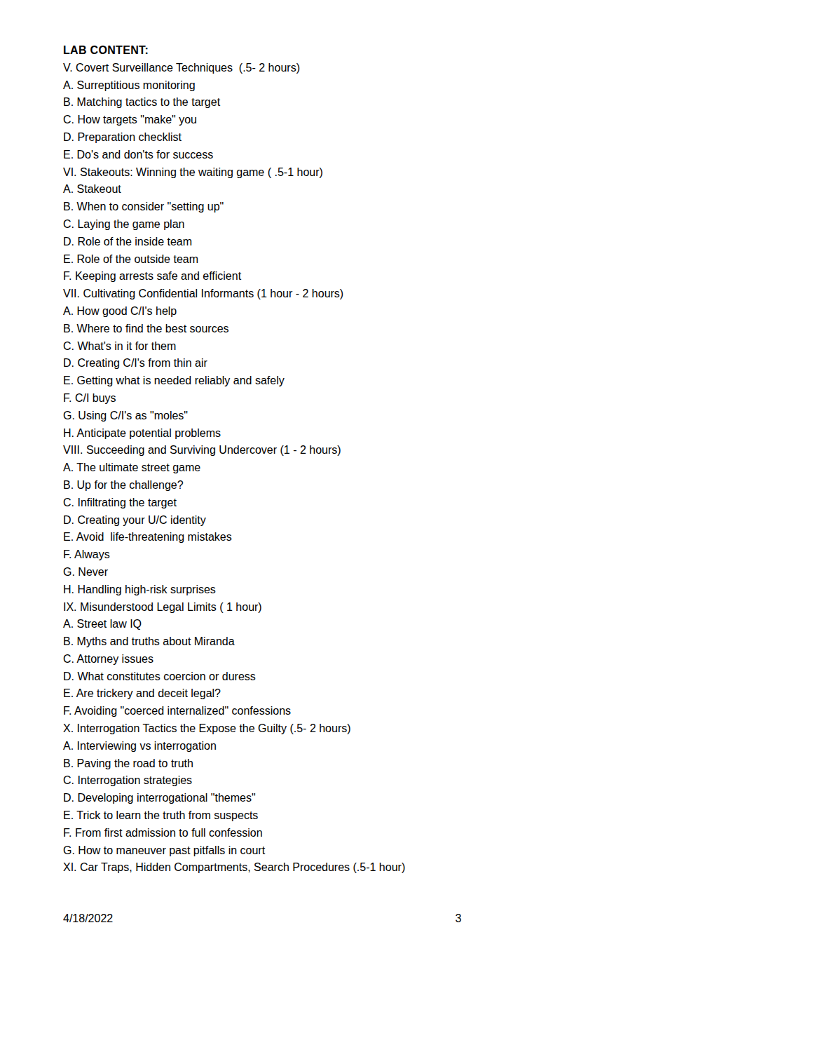LAB CONTENT:
V. Covert Surveillance Techniques (.5- 2 hours)
A. Surreptitious monitoring
B. Matching tactics to the target
C. How targets "make" you
D. Preparation checklist
E. Do's and don'ts for success
VI. Stakeouts: Winning the waiting game ( .5-1 hour)
A. Stakeout
B. When to consider "setting up"
C. Laying the game plan
D. Role of the inside team
E. Role of the outside team
F. Keeping arrests safe and efficient
VII. Cultivating Confidential Informants (1 hour - 2 hours)
A. How good C/I's help
B. Where to find the best sources
C. What's in it for them
D. Creating C/I's from thin air
E. Getting what is needed reliably and safely
F. C/I buys
G. Using C/I's as "moles"
H. Anticipate potential problems
VIII. Succeeding and Surviving Undercover (1 - 2 hours)
A. The ultimate street game
B. Up for the challenge?
C. Infiltrating the target
D. Creating your U/C identity
E. Avoid life-threatening mistakes
F. Always
G. Never
H. Handling high-risk surprises
IX. Misunderstood Legal Limits ( 1 hour)
A. Street law IQ
B. Myths and truths about Miranda
C. Attorney issues
D. What constitutes coercion or duress
E. Are trickery and deceit legal?
F. Avoiding "coerced internalized" confessions
X. Interrogation Tactics the Expose the Guilty (.5- 2 hours)
A. Interviewing vs interrogation
B. Paving the road to truth
C. Interrogation strategies
D. Developing interrogational "themes"
E. Trick to learn the truth from suspects
F. From first admission to full confession
G. How to maneuver past pitfalls in court
XI. Car Traps, Hidden Compartments, Search Procedures (.5-1 hour)
4/18/2022 3